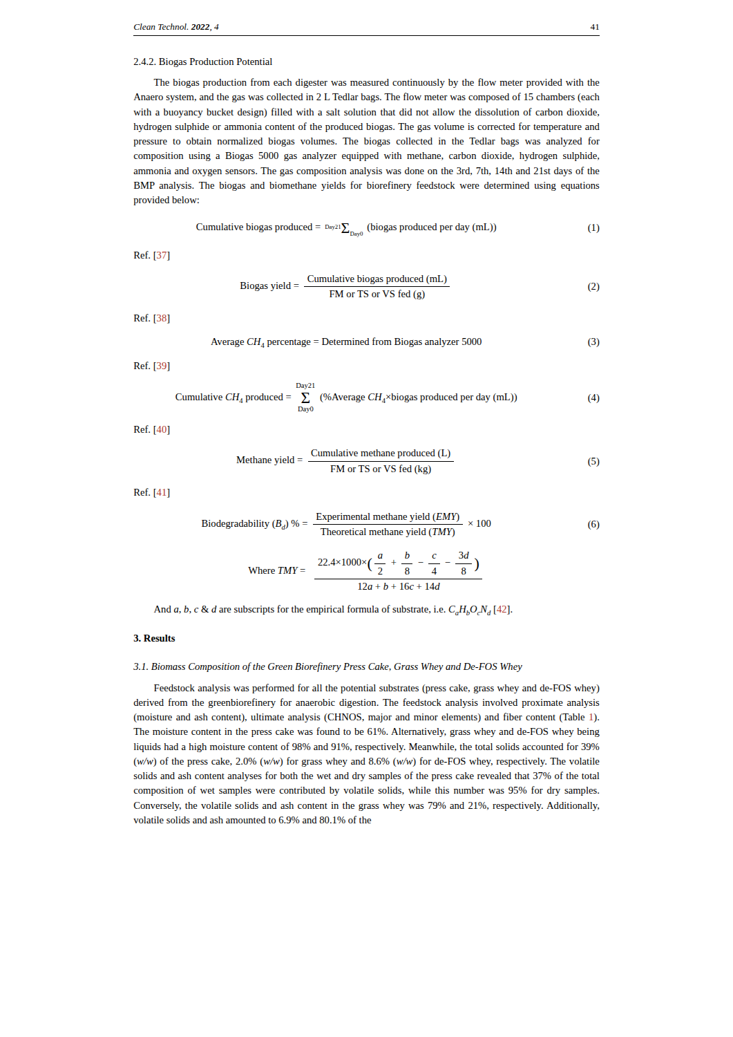Clean Technol. 2022, 4 41
2.4.2. Biogas Production Potential
The biogas production from each digester was measured continuously by the flow meter provided with the Anaero system, and the gas was collected in 2 L Tedlar bags. The flow meter was composed of 15 chambers (each with a buoyancy bucket design) filled with a salt solution that did not allow the dissolution of carbon dioxide, hydrogen sulphide or ammonia content of the produced biogas. The gas volume is corrected for temperature and pressure to obtain normalized biogas volumes. The biogas collected in the Tedlar bags was analyzed for composition using a Biogas 5000 gas analyzer equipped with methane, carbon dioxide, hydrogen sulphide, ammonia and oxygen sensors. The gas composition analysis was done on the 3rd, 7th, 14th and 21st days of the BMP analysis. The biogas and biomethane yields for biorefinery feedstock were determined using equations provided below:
Cumulative biogas produced = Day21ΣDay0 (biogas produced per day (mL))
(1)
Ref. [37]
Biogas yield = Cumulative biogas produced (mL) FM or TS or VS fed (g)
(2)
Ref. [38]
Average CH4 percentage = Determined from Biogas analyzer 5000
(3)
Ref. [39]
Cumulative CH4 produced = Day21 Σ Day0 (%Average CH4×biogas produced per day (mL))
(4)
Ref. [40]
Methane yield = Cumulative methane produced (L) FM or TS or VS fed (kg)
(5)
Ref. [41]
Biodegradability (Bd) % = Experimental methane yield (EMY) Theoretical methane yield (TMY) × 100
(6)
Where TMY = 22.4×1000×(a 2 + b 8 − c 4 − 3d 8) 12a + b + 16c + 14d
And a, b, c & d are subscripts for the empirical formula of substrate, i.e. CaHbOcNd [42].
3. Results
3.1. Biomass Composition of the Green Biorefinery Press Cake, Grass Whey and De-FOS Whey
Feedstock analysis was performed for all the potential substrates (press cake, grass whey and de-FOS whey) derived from the greenbiorefinery for anaerobic digestion. The feedstock analysis involved proximate analysis (moisture and ash content), ultimate analysis (CHNOS, major and minor elements) and fiber content (Table 1). The moisture content in the press cake was found to be 61%. Alternatively, grass whey and de-FOS whey being liquids had a high moisture content of 98% and 91%, respectively. Meanwhile, the total solids accounted for 39% (w/w) of the press cake, 2.0% (w/w) for grass whey and 8.6% (w/w) for de-FOS whey, respectively. The volatile solids and ash content analyses for both the wet and dry samples of the press cake revealed that 37% of the total composition of wet samples were contributed by volatile solids, while this number was 95% for dry samples. Conversely, the volatile solids and ash content in the grass whey was 79% and 21%, respectively. Additionally, volatile solids and ash amounted to 6.9% and 80.1% of the